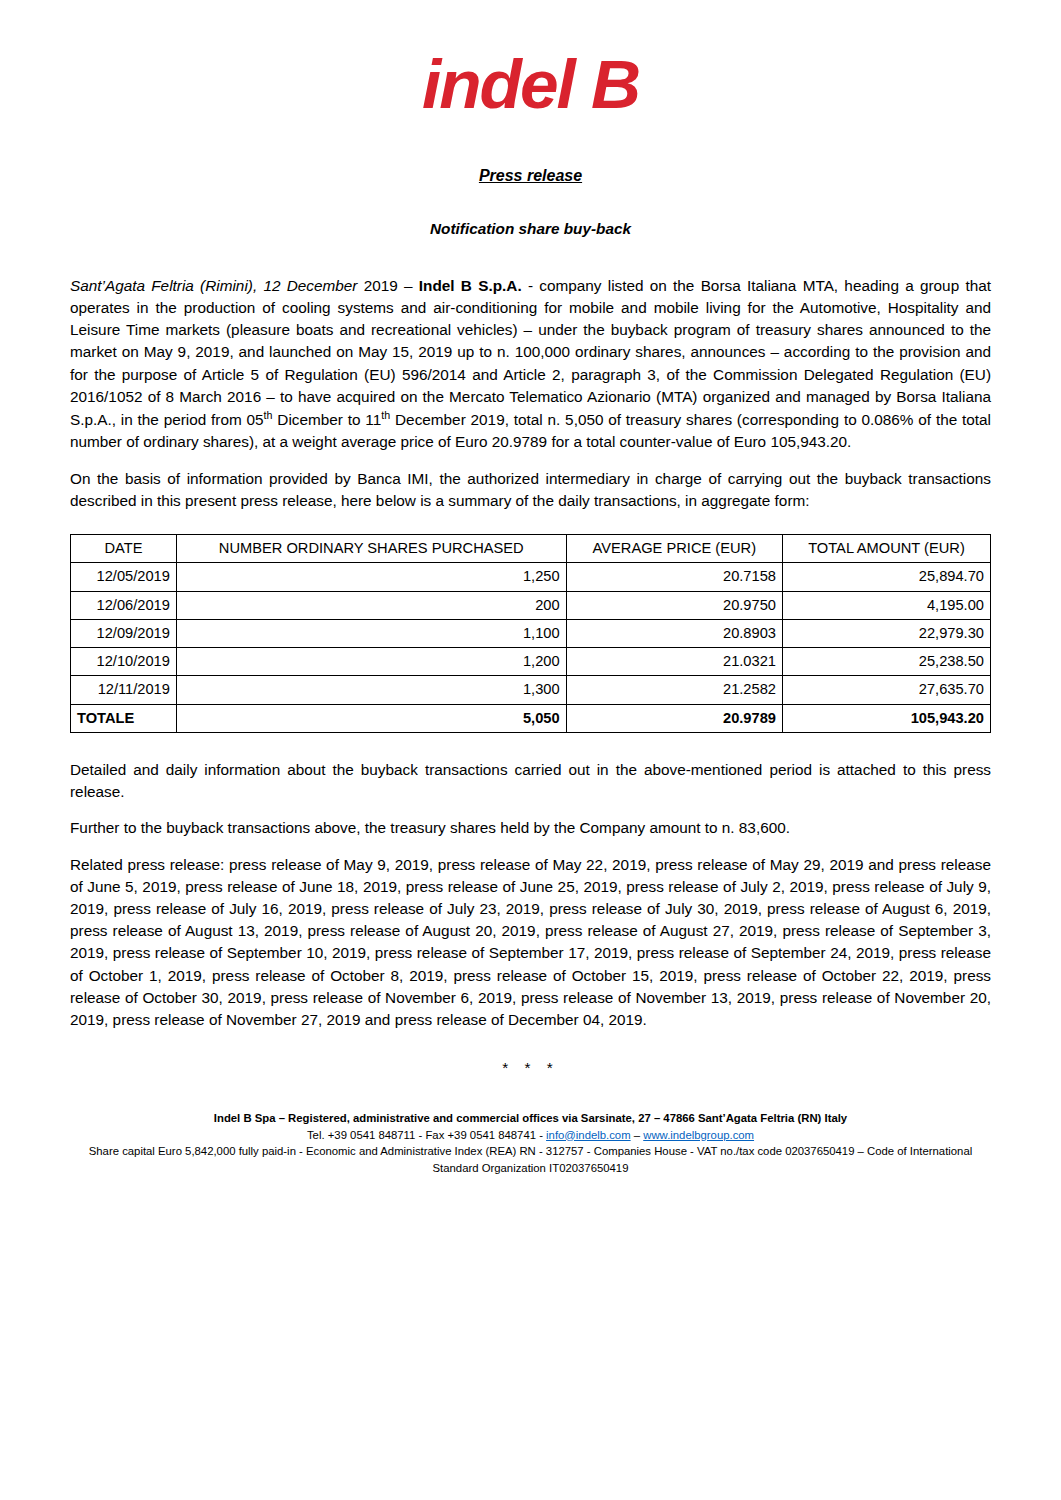indel B
Press release
Notification share buy-back
Sant’Agata Feltria (Rimini), 12 December 2019 – Indel B S.p.A. - company listed on the Borsa Italiana MTA, heading a group that operates in the production of cooling systems and air-conditioning for mobile and mobile living for the Automotive, Hospitality and Leisure Time markets (pleasure boats and recreational vehicles) – under the buyback program of treasury shares announced to the market on May 9, 2019, and launched on May 15, 2019 up to n. 100,000 ordinary shares, announces – according to the provision and for the purpose of Article 5 of Regulation (EU) 596/2014 and Article 2, paragraph 3, of the Commission Delegated Regulation (EU) 2016/1052 of 8 March 2016 – to have acquired on the Mercato Telematico Azionario (MTA) organized and managed by Borsa Italiana S.p.A., in the period from 05th Dicember to 11th December 2019, total n. 5,050 of treasury shares (corresponding to 0.086% of the total number of ordinary shares), at a weight average price of Euro 20.9789 for a total counter-value of Euro 105,943.20.
On the basis of information provided by Banca IMI, the authorized intermediary in charge of carrying out the buyback transactions described in this present press release, here below is a summary of the daily transactions, in aggregate form:
| DATE | NUMBER ORDINARY SHARES PURCHASED | AVERAGE PRICE (EUR) | TOTAL AMOUNT (EUR) |
| --- | --- | --- | --- |
| 12/05/2019 | 1,250 | 20.7158 | 25,894.70 |
| 12/06/2019 | 200 | 20.9750 | 4,195.00 |
| 12/09/2019 | 1,100 | 20.8903 | 22,979.30 |
| 12/10/2019 | 1,200 | 21.0321 | 25,238.50 |
| 12/11/2019 | 1,300 | 21.2582 | 27,635.70 |
| TOTALE | 5,050 | 20.9789 | 105,943.20 |
Detailed and daily information about the buyback transactions carried out in the above-mentioned period is attached to this press release.
Further to the buyback transactions above, the treasury shares held by the Company amount to n. 83,600.
Related press release: press release of May 9, 2019, press release of May 22, 2019, press release of May 29, 2019 and press release of June 5, 2019, press release of June 18, 2019, press release of June 25, 2019, press release of July 2, 2019, press release of July 9, 2019, press release of July 16, 2019, press release of July 23, 2019, press release of July 30, 2019, press release of August 6, 2019, press release of August 13, 2019, press release of August 20, 2019, press release of August 27, 2019, press release of September 3, 2019, press release of September 10, 2019, press release of September 17, 2019, press release of September 24, 2019, press release of October 1, 2019, press release of October 8, 2019, press release of October 15, 2019, press release of October 22, 2019, press release of October 30, 2019, press release of November 6, 2019, press release of November 13, 2019, press release of November 20, 2019, press release of November 27, 2019 and press release of December 04, 2019.
* * *
Indel B Spa – Registered, administrative and commercial offices via Sarsinate, 27 – 47866 Sant’Agata Feltria (RN) Italy
Tel. +39 0541 848711 - Fax +39 0541 848741 - info@indelb.com – www.indelbgroup.com
Share capital Euro 5,842,000 fully paid-in - Economic and Administrative Index (REA) RN - 312757 - Companies House - VAT no./tax code 02037650419 – Code of International Standard Organization IT02037650419